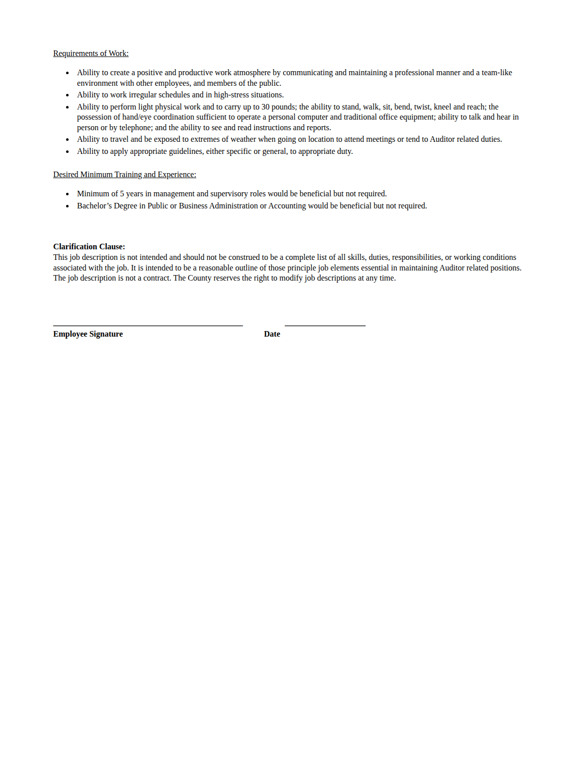Requirements of Work:
Ability to create a positive and productive work atmosphere by communicating and maintaining a professional manner and a team-like environment with other employees, and members of the public.
Ability to work irregular schedules and in high-stress situations.
Ability to perform light physical work and to carry up to 30 pounds; the ability to stand, walk, sit, bend, twist, kneel and reach; the possession of hand/eye coordination sufficient to operate a personal computer and traditional office equipment; ability to talk and hear in person or by telephone; and the ability to see and read instructions and reports.
Ability to travel and be exposed to extremes of weather when going on location to attend meetings or tend to Auditor related duties.
Ability to apply appropriate guidelines, either specific or general, to appropriate duty.
Desired Minimum Training and Experience:
Minimum of 5 years in management and supervisory roles would be beneficial but not required.
Bachelor’s Degree in Public or Business Administration or Accounting would be beneficial but not required.
Clarification Clause:
This job description is not intended and should not be construed to be a complete list of all skills, duties, responsibilities, or working conditions associated with the job. It is intended to be a reasonable outline of those principle job elements essential in maintaining Auditor related positions. The job description is not a contract. The County reserves the right to modify job descriptions at any time.
_______________________________________________ ____________________
Employee Signature Date